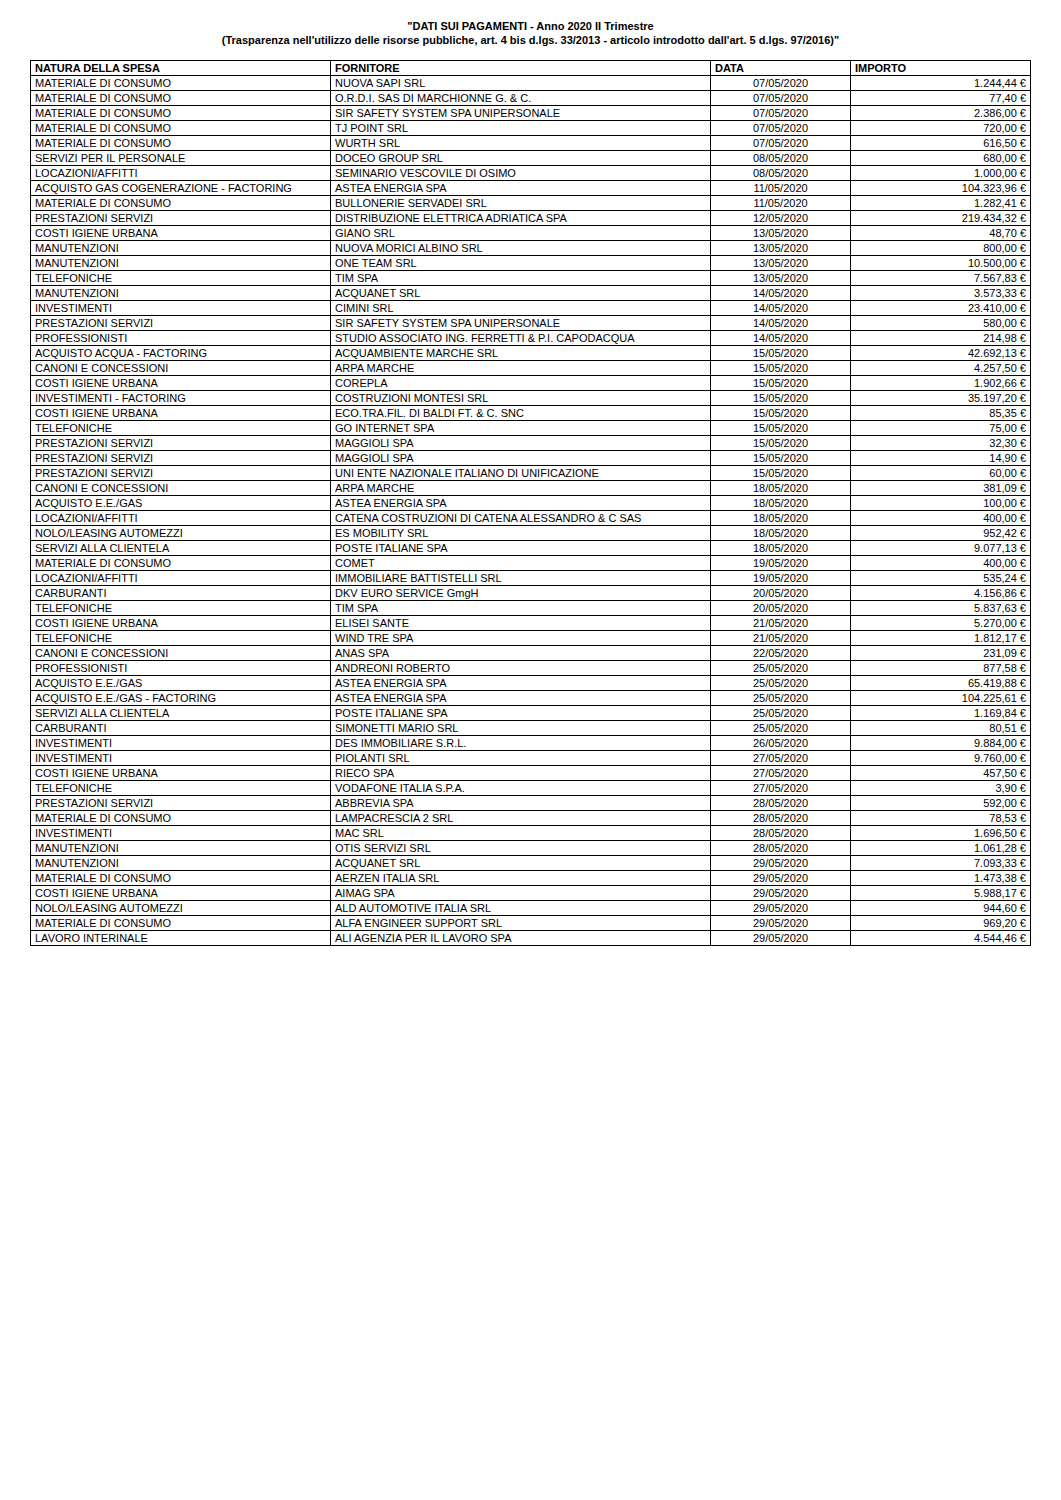"DATI SUI PAGAMENTI - Anno 2020 II Trimestre
(Trasparenza nell'utilizzo delle risorse pubbliche, art. 4 bis d.lgs. 33/2013 - articolo introdotto dall'art. 5 d.lgs. 97/2016)"
| NATURA DELLA SPESA | FORNITORE | DATA | IMPORTO |
| --- | --- | --- | --- |
| MATERIALE DI CONSUMO | NUOVA SAPI SRL | 07/05/2020 | 1.244,44 € |
| MATERIALE DI CONSUMO | O.R.D.I. SAS DI MARCHIONNE G. & C. | 07/05/2020 | 77,40 € |
| MATERIALE DI CONSUMO | SIR SAFETY SYSTEM SPA UNIPERSONALE | 07/05/2020 | 2.386,00 € |
| MATERIALE DI CONSUMO | TJ POINT SRL | 07/05/2020 | 720,00 € |
| MATERIALE DI CONSUMO | WURTH SRL | 07/05/2020 | 616,50 € |
| SERVIZI PER IL PERSONALE | DOCEO GROUP SRL | 08/05/2020 | 680,00 € |
| LOCAZIONI/AFFITTI | SEMINARIO VESCOVILE DI OSIMO | 08/05/2020 | 1.000,00 € |
| ACQUISTO GAS COGENERAZIONE - FACTORING | ASTEA ENERGIA SPA | 11/05/2020 | 104.323,96 € |
| MATERIALE DI CONSUMO | BULLONERIE SERVADEI SRL | 11/05/2020 | 1.282,41 € |
| PRESTAZIONI SERVIZI | DISTRIBUZIONE ELETTRICA ADRIATICA SPA | 12/05/2020 | 219.434,32 € |
| COSTI IGIENE URBANA | GIANO SRL | 13/05/2020 | 48,70 € |
| MANUTENZIONI | NUOVA MORICI ALBINO SRL | 13/05/2020 | 800,00 € |
| MANUTENZIONI | ONE TEAM SRL | 13/05/2020 | 10.500,00 € |
| TELEFONICHE | TIM SPA | 13/05/2020 | 7.567,83 € |
| MANUTENZIONI | ACQUANET SRL | 14/05/2020 | 3.573,33 € |
| INVESTIMENTI | CIMINI SRL | 14/05/2020 | 23.410,00 € |
| PRESTAZIONI SERVIZI | SIR SAFETY SYSTEM SPA UNIPERSONALE | 14/05/2020 | 580,00 € |
| PROFESSIONISTI | STUDIO ASSOCIATO ING. FERRETTI & P.I. CAPODACQUA | 14/05/2020 | 214,98 € |
| ACQUISTO ACQUA - FACTORING | ACQUAMBIENTE MARCHE SRL | 15/05/2020 | 42.692,13 € |
| CANONI E CONCESSIONI | ARPA MARCHE | 15/05/2020 | 4.257,50 € |
| COSTI IGIENE URBANA | COREPLA | 15/05/2020 | 1.902,66 € |
| INVESTIMENTI - FACTORING | COSTRUZIONI MONTESI SRL | 15/05/2020 | 35.197,20 € |
| COSTI IGIENE URBANA | ECO.TRA.FIL. DI BALDI FT. & C. SNC | 15/05/2020 | 85,35 € |
| TELEFONICHE | GO INTERNET SPA | 15/05/2020 | 75,00 € |
| PRESTAZIONI SERVIZI | MAGGIOLI SPA | 15/05/2020 | 32,30 € |
| PRESTAZIONI SERVIZI | MAGGIOLI SPA | 15/05/2020 | 14,90 € |
| PRESTAZIONI SERVIZI | UNI ENTE NAZIONALE ITALIANO DI UNIFICAZIONE | 15/05/2020 | 60,00 € |
| CANONI E CONCESSIONI | ARPA MARCHE | 18/05/2020 | 381,09 € |
| ACQUISTO E.E./GAS | ASTEA ENERGIA SPA | 18/05/2020 | 100,00 € |
| LOCAZIONI/AFFITTI | CATENA COSTRUZIONI DI CATENA ALESSANDRO & C SAS | 18/05/2020 | 400,00 € |
| NOLO/LEASING AUTOMEZZI | ES MOBILITY SRL | 18/05/2020 | 952,42 € |
| SERVIZI ALLA CLIENTELA | POSTE ITALIANE SPA | 18/05/2020 | 9.077,13 € |
| MATERIALE DI CONSUMO | COMET | 19/05/2020 | 400,00 € |
| LOCAZIONI/AFFITTI | IMMOBILIARE BATTISTELLI SRL | 19/05/2020 | 535,24 € |
| CARBURANTI | DKV EURO SERVICE GmgH | 20/05/2020 | 4.156,86 € |
| TELEFONICHE | TIM SPA | 20/05/2020 | 5.837,63 € |
| COSTI IGIENE URBANA | ELISEI SANTE | 21/05/2020 | 5.270,00 € |
| TELEFONICHE | WIND TRE SPA | 21/05/2020 | 1.812,17 € |
| CANONI E CONCESSIONI | ANAS SPA | 22/05/2020 | 231,09 € |
| PROFESSIONISTI | ANDREONI ROBERTO | 25/05/2020 | 877,58 € |
| ACQUISTO E.E./GAS | ASTEA ENERGIA SPA | 25/05/2020 | 65.419,88 € |
| ACQUISTO E.E./GAS - FACTORING | ASTEA ENERGIA SPA | 25/05/2020 | 104.225,61 € |
| SERVIZI ALLA CLIENTELA | POSTE ITALIANE SPA | 25/05/2020 | 1.169,84 € |
| CARBURANTI | SIMONETTI MARIO SRL | 25/05/2020 | 80,51 € |
| INVESTIMENTI | DES IMMOBILIARE S.R.L. | 26/05/2020 | 9.884,00 € |
| INVESTIMENTI | PIOLANTI SRL | 27/05/2020 | 9.760,00 € |
| COSTI IGIENE URBANA | RIECO SPA | 27/05/2020 | 457,50 € |
| TELEFONICHE | VODAFONE ITALIA S.P.A. | 27/05/2020 | 3,90 € |
| PRESTAZIONI SERVIZI | ABBREVIA SPA | 28/05/2020 | 592,00 € |
| MATERIALE DI CONSUMO | LAMPACRESCIA 2 SRL | 28/05/2020 | 78,53 € |
| INVESTIMENTI | MAC SRL | 28/05/2020 | 1.696,50 € |
| MANUTENZIONI | OTIS SERVIZI SRL | 28/05/2020 | 1.061,28 € |
| MANUTENZIONI | ACQUANET SRL | 29/05/2020 | 7.093,33 € |
| MATERIALE DI CONSUMO | AERZEN ITALIA SRL | 29/05/2020 | 1.473,38 € |
| COSTI IGIENE URBANA | AIMAG SPA | 29/05/2020 | 5.988,17 € |
| NOLO/LEASING AUTOMEZZI | ALD AUTOMOTIVE ITALIA SRL | 29/05/2020 | 944,60 € |
| MATERIALE DI CONSUMO | ALFA ENGINEER SUPPORT SRL | 29/05/2020 | 969,20 € |
| LAVORO INTERINALE | ALI AGENZIA PER IL LAVORO SPA | 29/05/2020 | 4.544,46 € |